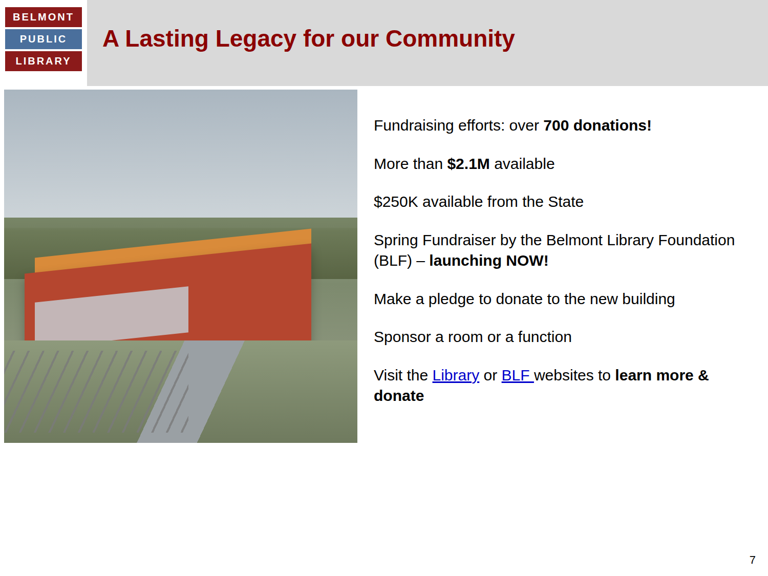BELMONT
PUBLIC
LIBRARY
A Lasting Legacy for our Community
Fundraising efforts: over 700 donations!
More than $2.1M available
$250K available from the State
Spring Fundraiser by the Belmont Library Foundation (BLF) – launching NOW!
Make a pledge to donate to the new building
Sponsor a room or a function
Visit the Library or BLF websites to learn more & donate
7